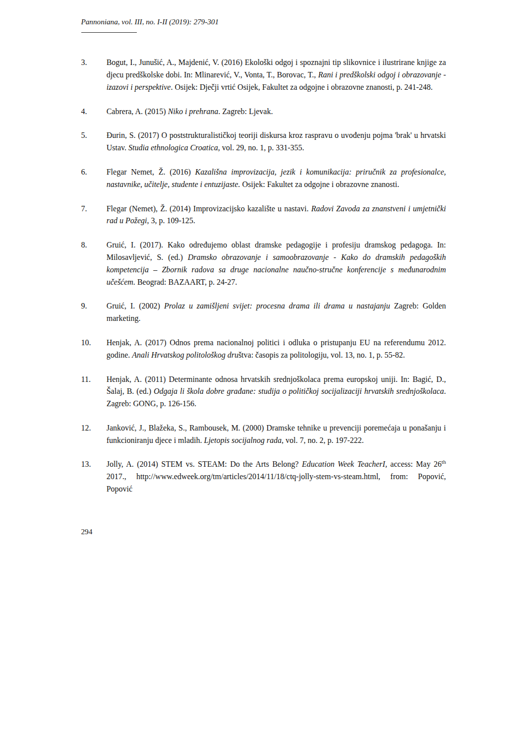Pannoniana, vol. III, no. I-II (2019): 279-301
Bogut, I., Junušić, A., Majdenić, V. (2016) Ekološki odgoj i spoznajni tip slikovnice i ilustrirane knjige za djecu predškolske dobi. In: Mlinarević, V., Vonta, T., Borovac, T., Rani i predškolski odgoj i obrazovanje - izazovi i perspektive. Osijek: Dječji vrtić Osijek, Fakultet za odgojne i obrazovne znanosti, p. 241-248.
Cabrera, A. (2015) Niko i prehrana. Zagreb: Ljevak.
Đurin, S. (2017) O poststrukturalističkoj teoriji diskursa kroz raspravu o uvođenju pojma 'brak' u hrvatski Ustav. Studia ethnologica Croatica, vol. 29, no. 1, p. 331-355.
Flegar Nemet, Ž. (2016) Kazališna improvizacija, jezik i komunikacija: priručnik za profesionalce, nastavnike, učitelje, studente i entuzijaste. Osijek: Fakultet za odgojne i obrazovne znanosti.
Flegar (Nemet), Ž. (2014) Improvizacijsko kazalište u nastavi. Radovi Zavoda za znanstveni i umjetnički rad u Požegi, 3, p. 109-125.
Gruić, I. (2017). Kako određujemo oblast dramske pedagogije i profesiju dramskog pedagoga. In: Milosavljević, S. (ed.) Dramsko obrazovanje i samoobrazovanje - Kako do dramskih pedagoških kompetencija – Zbornik radova sa druge nacionalne naučno-stručne konferencije s međunarodnim učešćem. Beograd: BAZAART, p. 24-27.
Gruić, I. (2002) Prolaz u zamišljeni svijet: procesna drama ili drama u nastajanju Zagreb: Golden marketing.
Henjak, A. (2017) Odnos prema nacionalnoj politici i odluka o pristupanju EU na referendumu 2012. godine. Anali Hrvatskog politološkog društva: časopis za politologiju, vol. 13, no. 1, p. 55-82.
Henjak, A. (2011) Determinante odnosa hrvatskih srednjoškolaca prema europskoj uniji. In: Bagić, D., Šalaj, B. (ed.) Odgaja li škola dobre građane: studija o političkoj socijalizaciji hrvatskih srednjoškolaca. Zagreb: GONG, p. 126-156.
Janković, J., Blažeka, S., Rambousek, M. (2000) Dramske tehnike u prevenciji poremećaja u ponašanju i funkcioniranju djece i mladih. Ljetopis socijalnog rada, vol. 7, no. 2, p. 197-222.
Jolly, A. (2014) STEM vs. STEAM: Do the Arts Belong? Education Week TeacherI, access: May 26th 2017., http://www.edweek.org/tm/articles/2014/11/18/ctq-jolly-stem-vs-steam.html, from: Popović, Popović
294